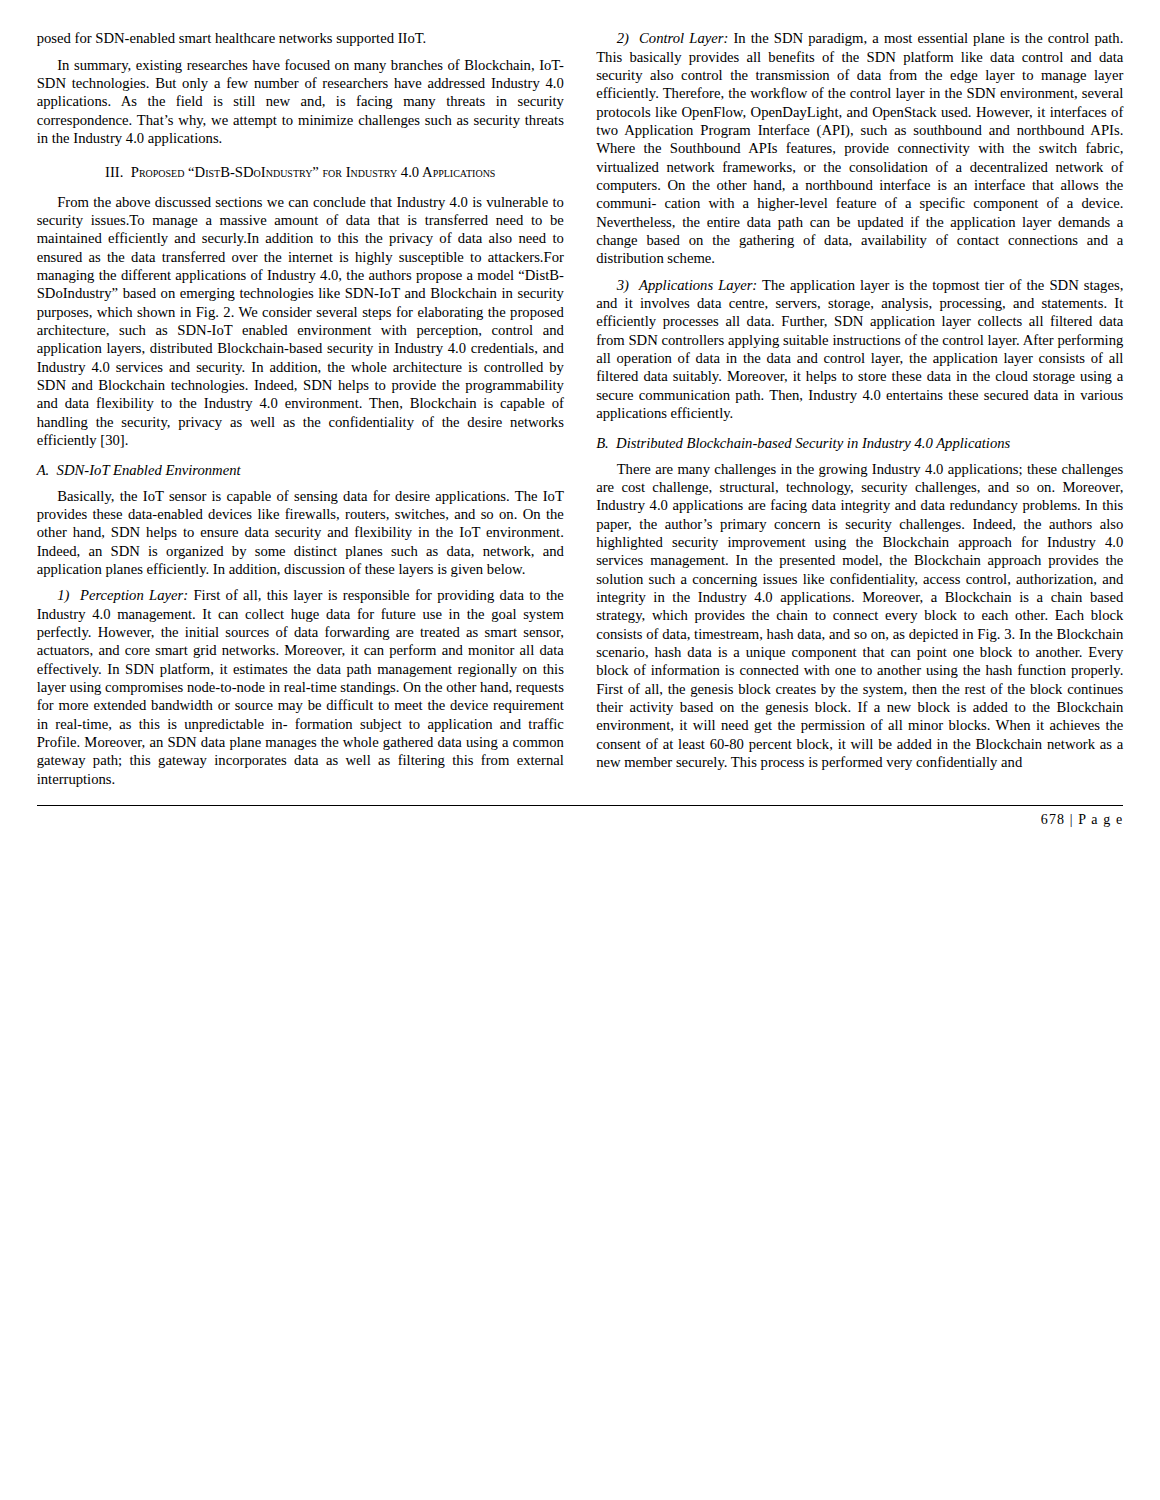posed for SDN-enabled smart healthcare networks supported IIoT.
In summary, existing researches have focused on many branches of Blockchain, IoT-SDN technologies. But only a few number of researchers have addressed Industry 4.0 applications. As the field is still new and, is facing many threats in security correspondence. That’s why, we attempt to minimize challenges such as security threats in the Industry 4.0 applications.
III. Proposed “DistB-SDoIndustry” for Industry 4.0 Applications
From the above discussed sections we can conclude that Industry 4.0 is vulnerable to security issues.To manage a massive amount of data that is transferred need to be maintained efficiently and securly.In addition to this the privacy of data also need to ensured as the data transferred over the internet is highly susceptible to attackers.For managing the different applications of Industry 4.0, the authors propose a model “DistB-SDoIndustry” based on emerging technologies like SDN-IoT and Blockchain in security purposes, which shown in Fig. 2. We consider several steps for elaborating the proposed architecture, such as SDN-IoT enabled environment with perception, control and application layers, distributed Blockchain-based security in Industry 4.0 credentials, and Industry 4.0 services and security. In addition, the whole architecture is controlled by SDN and Blockchain technologies. Indeed, SDN helps to provide the programmability and data flexibility to the Industry 4.0 environment. Then, Blockchain is capable of handling the security, privacy as well as the confidentiality of the desire networks efficiently [30].
A. SDN-IoT Enabled Environment
Basically, the IoT sensor is capable of sensing data for desire applications. The IoT provides these data-enabled devices like firewalls, routers, switches, and so on. On the other hand, SDN helps to ensure data security and flexibility in the IoT environment. Indeed, an SDN is organized by some distinct planes such as data, network, and application planes efficiently. In addition, discussion of these layers is given below.
1) Perception Layer: First of all, this layer is responsible for providing data to the Industry 4.0 management. It can collect huge data for future use in the goal system perfectly. However, the initial sources of data forwarding are treated as smart sensor, actuators, and core smart grid networks. Moreover, it can perform and monitor all data effectively. In SDN platform, it estimates the data path management regionally on this layer using compromises node-to-node in real-time standings. On the other hand, requests for more extended bandwidth or source may be difficult to meet the device requirement in real-time, as this is unpredictable in- formation subject to application and traffic Profile. Moreover, an SDN data plane manages the whole gathered data using a common gateway path; this gateway incorporates data as well as filtering this from external interruptions.
2) Control Layer: In the SDN paradigm, a most essential plane is the control path. This basically provides all benefits of the SDN platform like data control and data security also control the transmission of data from the edge layer to manage layer efficiently. Therefore, the workflow of the control layer in the SDN environment, several protocols like OpenFlow, OpenDayLight, and OpenStack used. However, it interfaces of two Application Program Interface (API), such as southbound and northbound APIs. Where the Southbound APIs features, provide connectivity with the switch fabric, virtualized network frameworks, or the consolidation of a decentralized network of computers. On the other hand, a northbound interface is an interface that allows the communi- cation with a higher-level feature of a specific component of a device. Nevertheless, the entire data path can be updated if the application layer demands a change based on the gathering of data, availability of contact connections and a distribution scheme.
3) Applications Layer: The application layer is the topmost tier of the SDN stages, and it involves data centre, servers, storage, analysis, processing, and statements. It efficiently processes all data. Further, SDN application layer collects all filtered data from SDN controllers applying suitable instructions of the control layer. After performing all operation of data in the data and control layer, the application layer consists of all filtered data suitably. Moreover, it helps to store these data in the cloud storage using a secure communication path. Then, Industry 4.0 entertains these secured data in various applications efficiently.
B. Distributed Blockchain-based Security in Industry 4.0 Applications
There are many challenges in the growing Industry 4.0 applications; these challenges are cost challenge, structural, technology, security challenges, and so on. Moreover, Industry 4.0 applications are facing data integrity and data redundancy problems. In this paper, the author’s primary concern is security challenges. Indeed, the authors also highlighted security improvement using the Blockchain approach for Industry 4.0 services management. In the presented model, the Blockchain approach provides the solution such a concerning issues like confidentiality, access control, authorization, and integrity in the Industry 4.0 applications. Moreover, a Blockchain is a chain based strategy, which provides the chain to connect every block to each other. Each block consists of data, timestream, hash data, and so on, as depicted in Fig. 3. In the Blockchain scenario, hash data is a unique component that can point one block to another. Every block of information is connected with one to another using the hash function properly. First of all, the genesis block creates by the system, then the rest of the block continues their activity based on the genesis block. If a new block is added to the Blockchain environment, it will need get the permission of all minor blocks. When it achieves the consent of at least 60-80 percent block, it will be added in the Blockchain network as a new member securely. This process is performed very confidentially and
678 | P a g e